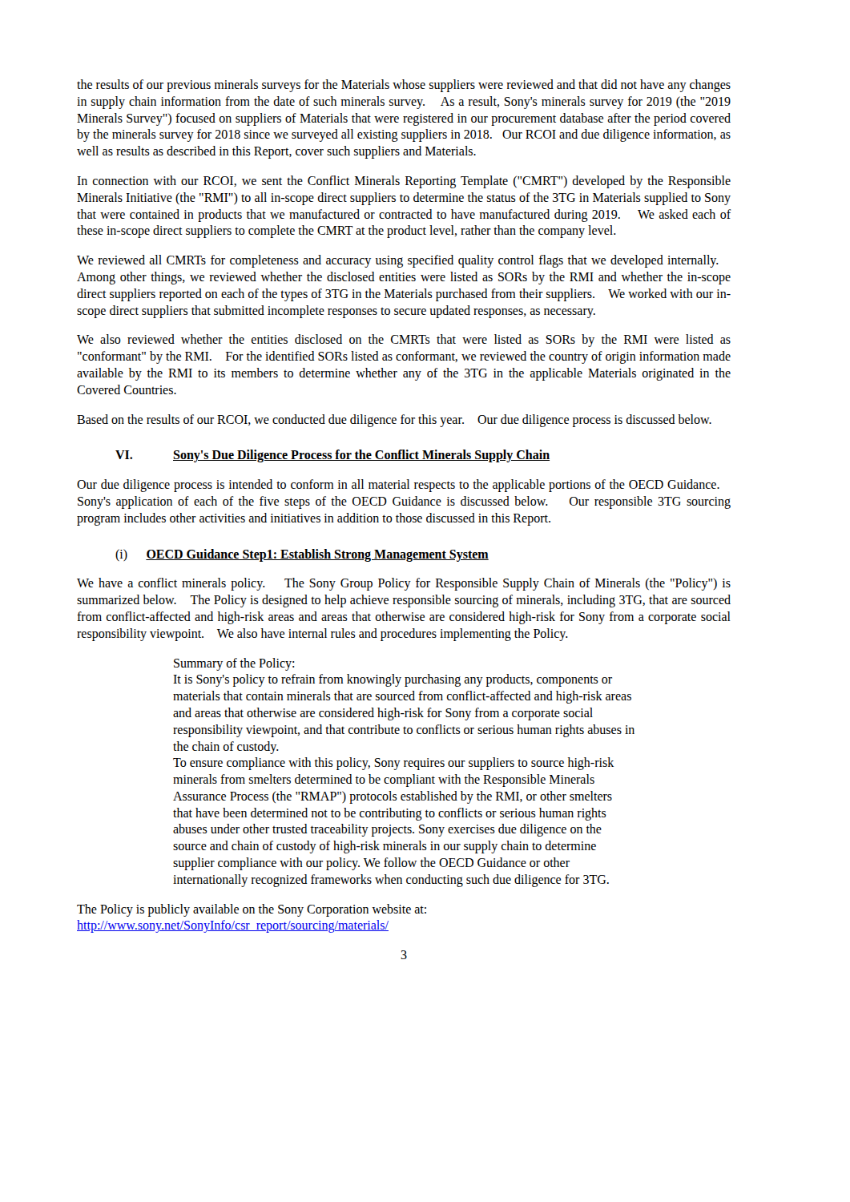the results of our previous minerals surveys for the Materials whose suppliers were reviewed and that did not have any changes in supply chain information from the date of such minerals survey. As a result, Sony's minerals survey for 2019 (the "2019 Minerals Survey") focused on suppliers of Materials that were registered in our procurement database after the period covered by the minerals survey for 2018 since we surveyed all existing suppliers in 2018. Our RCOI and due diligence information, as well as results as described in this Report, cover such suppliers and Materials.
In connection with our RCOI, we sent the Conflict Minerals Reporting Template ("CMRT") developed by the Responsible Minerals Initiative (the "RMI") to all in-scope direct suppliers to determine the status of the 3TG in Materials supplied to Sony that were contained in products that we manufactured or contracted to have manufactured during 2019. We asked each of these in-scope direct suppliers to complete the CMRT at the product level, rather than the company level.
We reviewed all CMRTs for completeness and accuracy using specified quality control flags that we developed internally. Among other things, we reviewed whether the disclosed entities were listed as SORs by the RMI and whether the in-scope direct suppliers reported on each of the types of 3TG in the Materials purchased from their suppliers. We worked with our in-scope direct suppliers that submitted incomplete responses to secure updated responses, as necessary.
We also reviewed whether the entities disclosed on the CMRTs that were listed as SORs by the RMI were listed as "conformant" by the RMI. For the identified SORs listed as conformant, we reviewed the country of origin information made available by the RMI to its members to determine whether any of the 3TG in the applicable Materials originated in the Covered Countries.
Based on the results of our RCOI, we conducted due diligence for this year. Our due diligence process is discussed below.
VI. Sony's Due Diligence Process for the Conflict Minerals Supply Chain
Our due diligence process is intended to conform in all material respects to the applicable portions of the OECD Guidance. Sony's application of each of the five steps of the OECD Guidance is discussed below. Our responsible 3TG sourcing program includes other activities and initiatives in addition to those discussed in this Report.
(i) OECD Guidance Step1: Establish Strong Management System
We have a conflict minerals policy. The Sony Group Policy for Responsible Supply Chain of Minerals (the "Policy") is summarized below. The Policy is designed to help achieve responsible sourcing of minerals, including 3TG, that are sourced from conflict-affected and high-risk areas and areas that otherwise are considered high-risk for Sony from a corporate social responsibility viewpoint. We also have internal rules and procedures implementing the Policy.
Summary of the Policy:
It is Sony's policy to refrain from knowingly purchasing any products, components or
materials that contain minerals that are sourced from conflict-affected and high-risk areas
and areas that otherwise are considered high-risk for Sony from a corporate social
responsibility viewpoint, and that contribute to conflicts or serious human rights abuses in
the chain of custody.
To ensure compliance with this policy, Sony requires our suppliers to source high-risk
minerals from smelters determined to be compliant with the Responsible Minerals
Assurance Process (the "RMAP") protocols established by the RMI, or other smelters
that have been determined not to be contributing to conflicts or serious human rights
abuses under other trusted traceability projects. Sony exercises due diligence on the
source and chain of custody of high-risk minerals in our supply chain to determine
supplier compliance with our policy. We follow the OECD Guidance or other
internationally recognized frameworks when conducting such due diligence for 3TG.
The Policy is publicly available on the Sony Corporation website at:
http://www.sony.net/SonyInfo/csr_report/sourcing/materials/
3